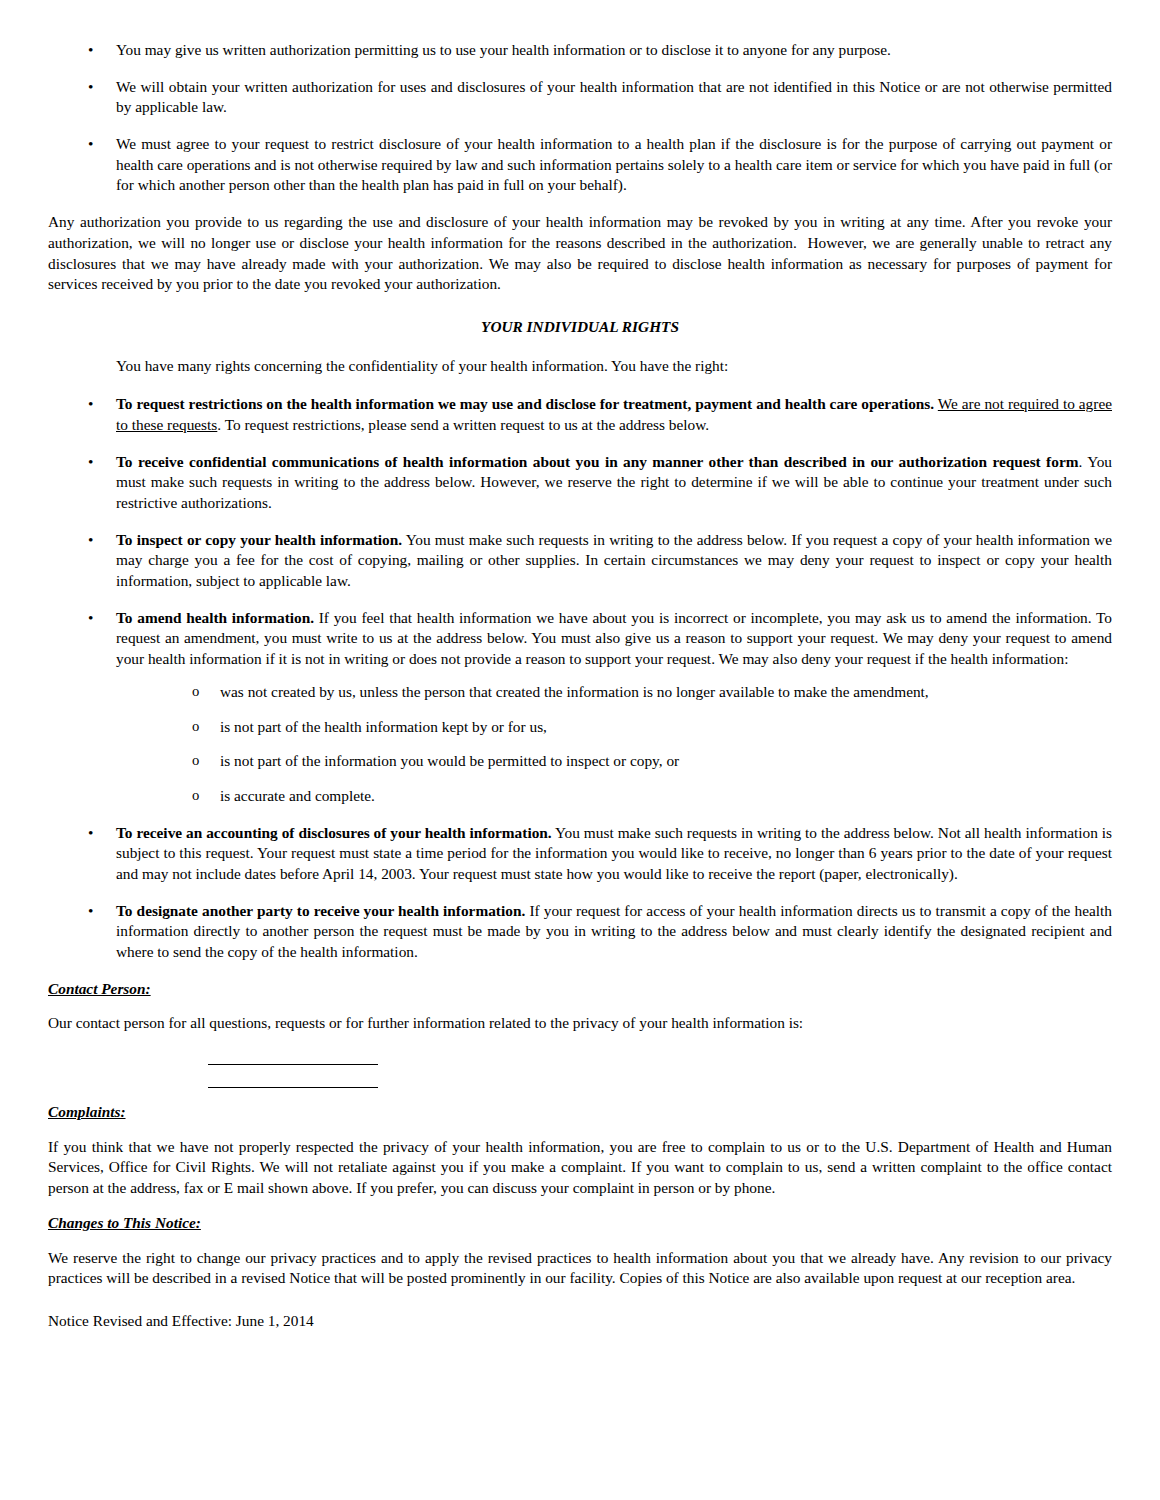You may give us written authorization permitting us to use your health information or to disclose it to anyone for any purpose.
We will obtain your written authorization for uses and disclosures of your health information that are not identified in this Notice or are not otherwise permitted by applicable law.
We must agree to your request to restrict disclosure of your health information to a health plan if the disclosure is for the purpose of carrying out payment or health care operations and is not otherwise required by law and such information pertains solely to a health care item or service for which you have paid in full (or for which another person other than the health plan has paid in full on your behalf).
Any authorization you provide to us regarding the use and disclosure of your health information may be revoked by you in writing at any time. After you revoke your authorization, we will no longer use or disclose your health information for the reasons described in the authorization. However, we are generally unable to retract any disclosures that we may have already made with your authorization. We may also be required to disclose health information as necessary for purposes of payment for services received by you prior to the date you revoked your authorization.
YOUR INDIVIDUAL RIGHTS
You have many rights concerning the confidentiality of your health information. You have the right:
To request restrictions on the health information we may use and disclose for treatment, payment and health care operations. We are not required to agree to these requests. To request restrictions, please send a written request to us at the address below.
To receive confidential communications of health information about you in any manner other than described in our authorization request form. You must make such requests in writing to the address below. However, we reserve the right to determine if we will be able to continue your treatment under such restrictive authorizations.
To inspect or copy your health information. You must make such requests in writing to the address below. If you request a copy of your health information we may charge you a fee for the cost of copying, mailing or other supplies. In certain circumstances we may deny your request to inspect or copy your health information, subject to applicable law.
To amend health information. If you feel that health information we have about you is incorrect or incomplete, you may ask us to amend the information. To request an amendment, you must write to us at the address below. You must also give us a reason to support your request. We may deny your request to amend your health information if it is not in writing or does not provide a reason to support your request. We may also deny your request if the health information:
was not created by us, unless the person that created the information is no longer available to make the amendment,
is not part of the health information kept by or for us,
is not part of the information you would be permitted to inspect or copy, or
is accurate and complete.
To receive an accounting of disclosures of your health information. You must make such requests in writing to the address below. Not all health information is subject to this request. Your request must state a time period for the information you would like to receive, no longer than 6 years prior to the date of your request and may not include dates before April 14, 2003. Your request must state how you would like to receive the report (paper, electronically).
To designate another party to receive your health information. If your request for access of your health information directs us to transmit a copy of the health information directly to another person the request must be made by you in writing to the address below and must clearly identify the designated recipient and where to send the copy of the health information.
Contact Person:
Our contact person for all questions, requests or for further information related to the privacy of your health information is:
Complaints:
If you think that we have not properly respected the privacy of your health information, you are free to complain to us or to the U.S. Department of Health and Human Services, Office for Civil Rights. We will not retaliate against you if you make a complaint. If you want to complain to us, send a written complaint to the office contact person at the address, fax or E mail shown above. If you prefer, you can discuss your complaint in person or by phone.
Changes to This Notice:
We reserve the right to change our privacy practices and to apply the revised practices to health information about you that we already have. Any revision to our privacy practices will be described in a revised Notice that will be posted prominently in our facility. Copies of this Notice are also available upon request at our reception area.
Notice Revised and Effective: June 1, 2014